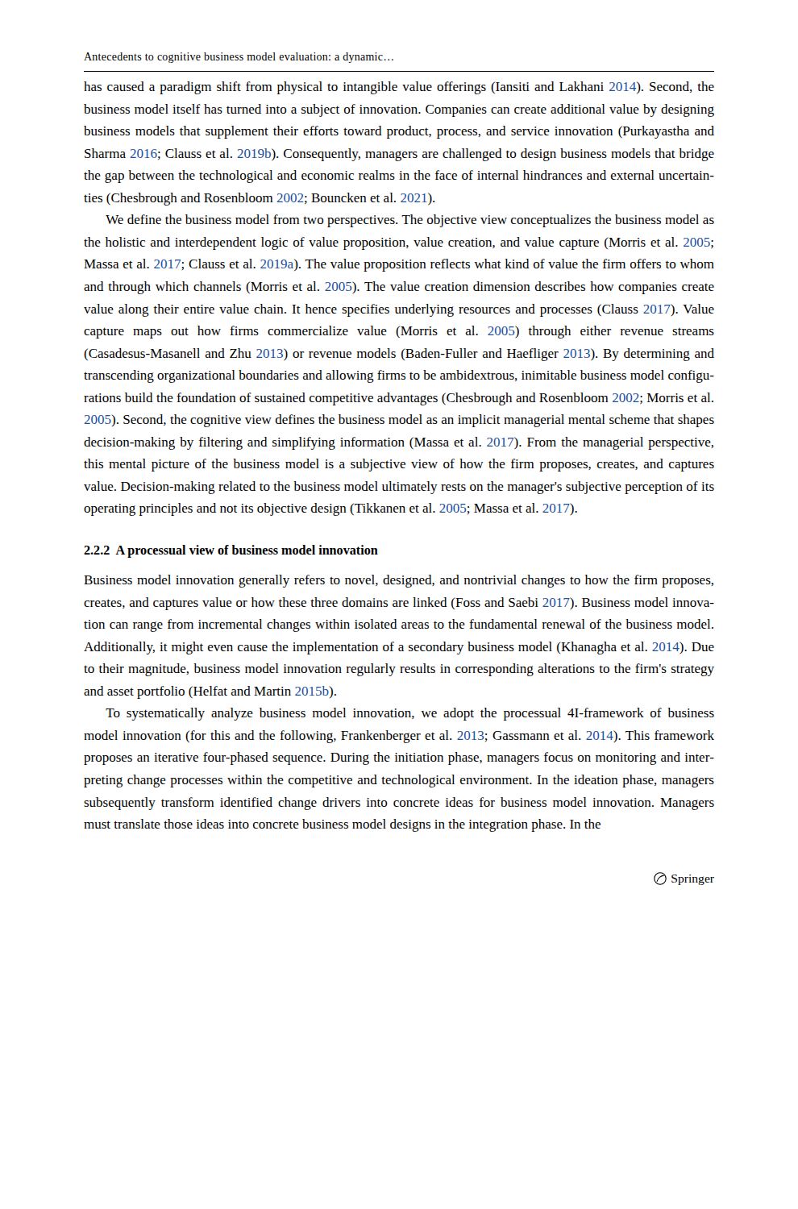Antecedents to cognitive business model evaluation: a dynamic…
has caused a paradigm shift from physical to intangible value offerings (Iansiti and Lakhani 2014). Second, the business model itself has turned into a subject of innovation. Companies can create additional value by designing business models that supplement their efforts toward product, process, and service innovation (Purkayastha and Sharma 2016; Clauss et al. 2019b). Consequently, managers are challenged to design business models that bridge the gap between the technological and economic realms in the face of internal hindrances and external uncertainties (Chesbrough and Rosenbloom 2002; Bouncken et al. 2021).
We define the business model from two perspectives. The objective view conceptualizes the business model as the holistic and interdependent logic of value proposition, value creation, and value capture (Morris et al. 2005; Massa et al. 2017; Clauss et al. 2019a). The value proposition reflects what kind of value the firm offers to whom and through which channels (Morris et al. 2005). The value creation dimension describes how companies create value along their entire value chain. It hence specifies underlying resources and processes (Clauss 2017). Value capture maps out how firms commercialize value (Morris et al. 2005) through either revenue streams (Casadesus‑Masanell and Zhu 2013) or revenue models (Baden-Fuller and Haefliger 2013). By determining and transcending organizational boundaries and allowing firms to be ambidextrous, inimitable business model configurations build the foundation of sustained competitive advantages (Chesbrough and Rosenbloom 2002; Morris et al. 2005). Second, the cognitive view defines the business model as an implicit managerial mental scheme that shapes decision-making by filtering and simplifying information (Massa et al. 2017). From the managerial perspective, this mental picture of the business model is a subjective view of how the firm proposes, creates, and captures value. Decision-making related to the business model ultimately rests on the manager's subjective perception of its operating principles and not its objective design (Tikkanen et al. 2005; Massa et al. 2017).
2.2.2 A processual view of business model innovation
Business model innovation generally refers to novel, designed, and nontrivial changes to how the firm proposes, creates, and captures value or how these three domains are linked (Foss and Saebi 2017). Business model innovation can range from incremental changes within isolated areas to the fundamental renewal of the business model. Additionally, it might even cause the implementation of a secondary business model (Khanagha et al. 2014). Due to their magnitude, business model innovation regularly results in corresponding alterations to the firm's strategy and asset portfolio (Helfat and Martin 2015b).
To systematically analyze business model innovation, we adopt the processual 4I-framework of business model innovation (for this and the following, Frankenberger et al. 2013; Gassmann et al. 2014). This framework proposes an iterative four-phased sequence. During the initiation phase, managers focus on monitoring and interpreting change processes within the competitive and technological environment. In the ideation phase, managers subsequently transform identified change drivers into concrete ideas for business model innovation. Managers must translate those ideas into concrete business model designs in the integration phase. In the
Springer